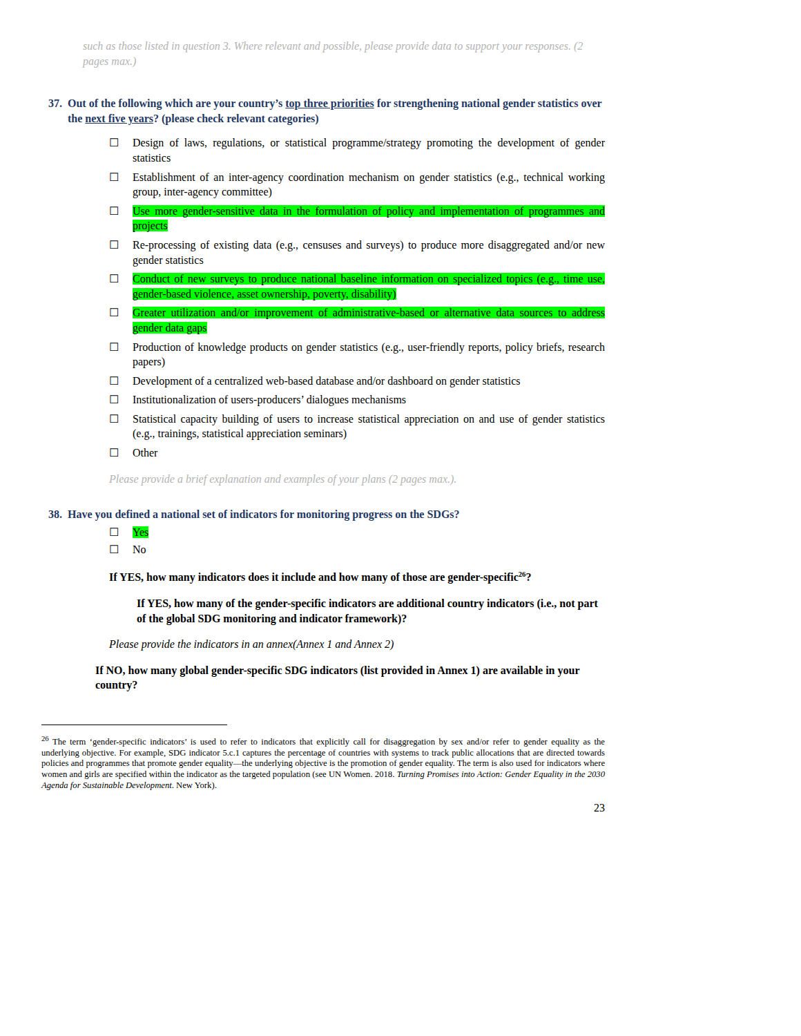such as those listed in question 3. Where relevant and possible, please provide data to support your responses. (2 pages max.)
37.
Out of the following which are your country’s top three priorities for strengthening national gender statistics over the next five years? (please check relevant categories)
Design of laws, regulations, or statistical programme/strategy promoting the development of gender statistics
Establishment of an inter-agency coordination mechanism on gender statistics (e.g., technical working group, inter-agency committee)
Use more gender-sensitive data in the formulation of policy and implementation of programmes and projects
Re-processing of existing data (e.g., censuses and surveys) to produce more disaggregated and/or new gender statistics
Conduct of new surveys to produce national baseline information on specialized topics (e.g., time use, gender-based violence, asset ownership, poverty, disability)
Greater utilization and/or improvement of administrative-based or alternative data sources to address gender data gaps
Production of knowledge products on gender statistics (e.g., user-friendly reports, policy briefs, research papers)
Development of a centralized web-based database and/or dashboard on gender statistics
Institutionalization of users-producers’ dialogues mechanisms
Statistical capacity building of users to increase statistical appreciation on and use of gender statistics (e.g., trainings, statistical appreciation seminars)
Other
Please provide a brief explanation and examples of your plans (2 pages max.).
38.
Have you defined a national set of indicators for monitoring progress on the SDGs?
Yes
No
If YES, how many indicators does it include and how many of those are gender-specific26?
If YES, how many of the gender-specific indicators are additional country indicators (i.e., not part of the global SDG monitoring and indicator framework)?
Please provide the indicators in an annex(Annex 1 and Annex 2)
If NO, how many global gender-specific SDG indicators (list provided in Annex 1) are available in your country?
26 The term ‘gender-specific indicators’ is used to refer to indicators that explicitly call for disaggregation by sex and/or refer to gender equality as the underlying objective. For example, SDG indicator 5.c.1 captures the percentage of countries with systems to track public allocations that are directed towards policies and programmes that promote gender equality—the underlying objective is the promotion of gender equality. The term is also used for indicators where women and girls are specified within the indicator as the targeted population (see UN Women. 2018. Turning Promises into Action: Gender Equality in the 2030 Agenda for Sustainable Development. New York).
23